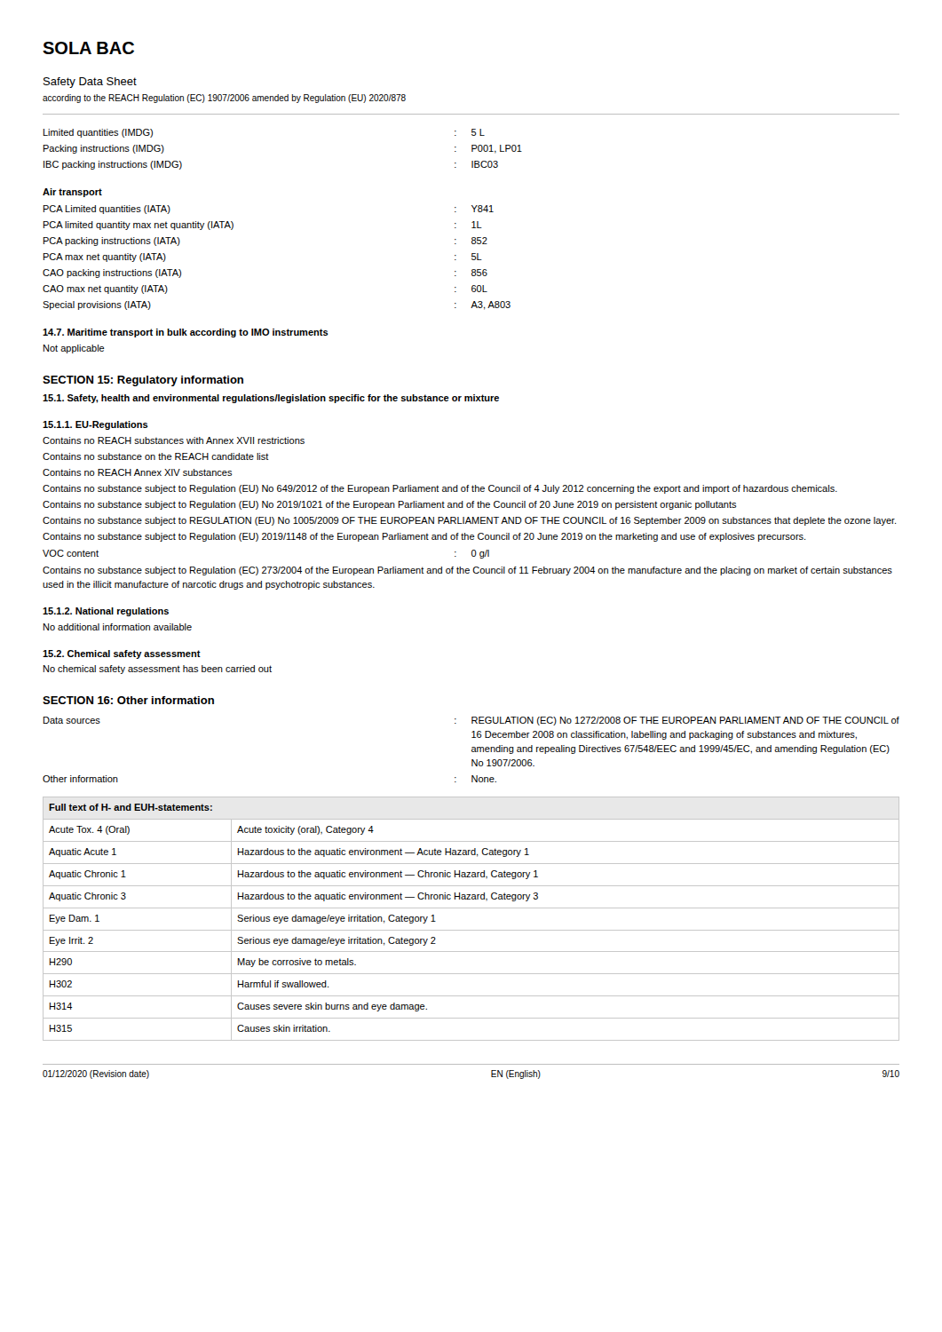SOLA BAC
Safety Data Sheet
according to the REACH Regulation (EC) 1907/2006 amended by Regulation (EU) 2020/878
| Limited quantities (IMDG) | : | 5 L |
| Packing instructions (IMDG) | : | P001, LP01 |
| IBC packing instructions (IMDG) | : | IBC03 |
Air transport
| PCA Limited quantities (IATA) | : | Y841 |
| PCA limited quantity max net quantity (IATA) | : | 1L |
| PCA packing instructions (IATA) | : | 852 |
| PCA max net quantity (IATA) | : | 5L |
| CAO packing instructions (IATA) | : | 856 |
| CAO max net quantity (IATA) | : | 60L |
| Special provisions (IATA) | : | A3, A803 |
14.7. Maritime transport in bulk according to IMO instruments
Not applicable
SECTION 15: Regulatory information
15.1. Safety, health and environmental regulations/legislation specific for the substance or mixture
15.1.1. EU-Regulations
Contains no REACH substances with Annex XVII restrictions
Contains no substance on the REACH candidate list
Contains no REACH Annex XIV substances
Contains no substance subject to Regulation (EU) No 649/2012 of the European Parliament and of the Council of 4 July 2012 concerning the export and import of hazardous chemicals.
Contains no substance subject to Regulation (EU) No 2019/1021 of the European Parliament and of the Council of 20 June 2019 on persistent organic pollutants
Contains no substance subject to REGULATION (EU) No 1005/2009 OF THE EUROPEAN PARLIAMENT AND OF THE COUNCIL of 16 September 2009 on substances that deplete the ozone layer.
Contains no substance subject to Regulation (EU) 2019/1148 of the European Parliament and of the Council of 20 June 2019 on the marketing and use of explosives precursors.
| VOC content | : | 0 g/l |
Contains no substance subject to Regulation (EC) 273/2004 of the European Parliament and of the Council of 11 February 2004 on the manufacture and the placing on market of certain substances used in the illicit manufacture of narcotic drugs and psychotropic substances.
15.1.2. National regulations
No additional information available
15.2. Chemical safety assessment
No chemical safety assessment has been carried out
SECTION 16: Other information
| Data sources | : | REGULATION (EC) No 1272/2008 OF THE EUROPEAN PARLIAMENT AND OF THE COUNCIL of 16 December 2008 on classification, labelling and packaging of substances and mixtures, amending and repealing Directives 67/548/EEC and 1999/45/EC, and amending Regulation (EC) No 1907/2006. |
| Other information | : | None. |
| Full text of H- and EUH-statements: |
| --- |
| Acute Tox. 4 (Oral) | Acute toxicity (oral), Category 4 |
| Aquatic Acute 1 | Hazardous to the aquatic environment — Acute Hazard, Category 1 |
| Aquatic Chronic 1 | Hazardous to the aquatic environment — Chronic Hazard, Category 1 |
| Aquatic Chronic 3 | Hazardous to the aquatic environment — Chronic Hazard, Category 3 |
| Eye Dam. 1 | Serious eye damage/eye irritation, Category 1 |
| Eye Irrit. 2 | Serious eye damage/eye irritation, Category 2 |
| H290 | May be corrosive to metals. |
| H302 | Harmful if swallowed. |
| H314 | Causes severe skin burns and eye damage. |
| H315 | Causes skin irritation. |
01/12/2020 (Revision date) EN (English) 9/10